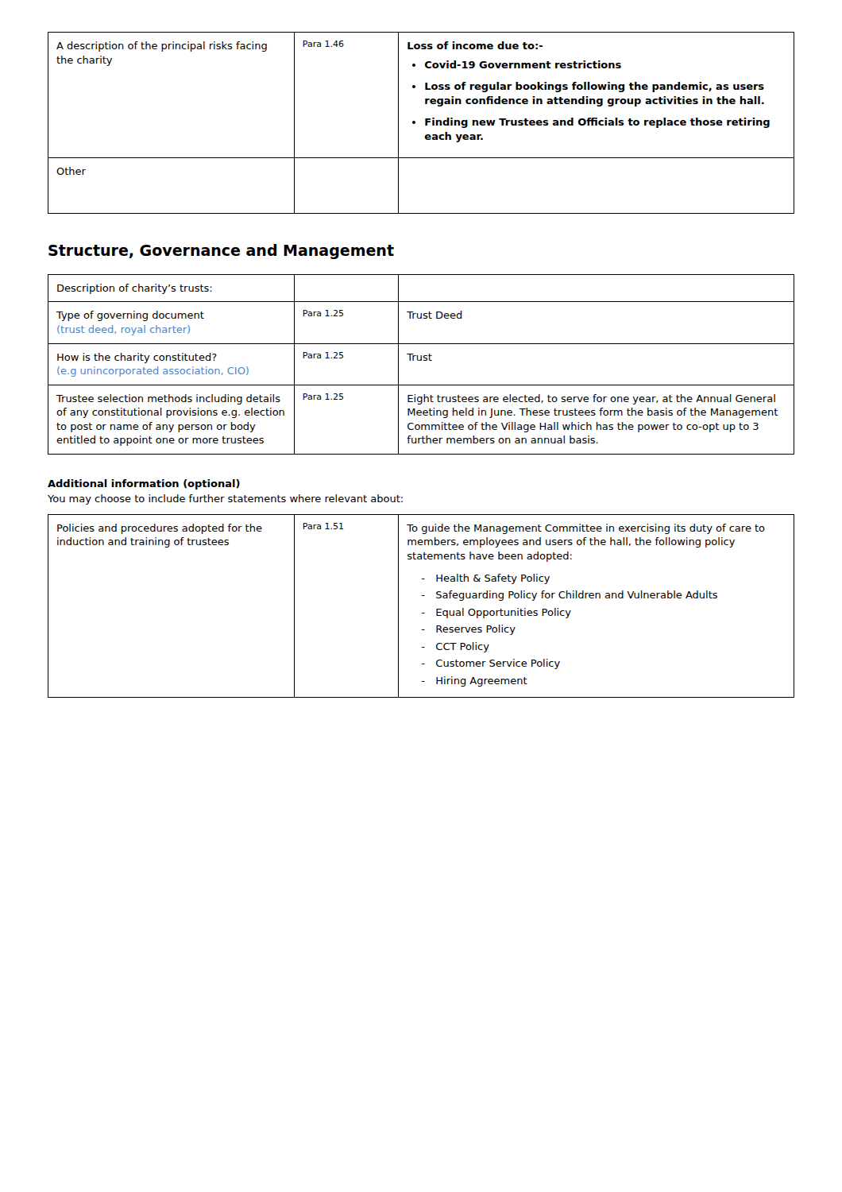| A description of the principal risks facing the charity | Para 1.46 | Loss of income due to:- Covid-19 Government restrictions Loss of regular bookings following the pandemic, as users regain confidence in attending group activities in the hall. Finding new Trustees and Officials to replace those retiring each year. |
| Other | | |
Structure, Governance and Management
| Description of charity’s trusts: | | |
| Type of governing document (trust deed, royal charter) | Para 1.25 | Trust Deed |
| How is the charity constituted? (e.g unincorporated association, CIO) | Para 1.25 | Trust |
| Trustee selection methods including details of any constitutional provisions e.g. election to post or name of any person or body entitled to appoint one or more trustees | Para 1.25 | Eight trustees are elected, to serve for one year, at the Annual General Meeting held in June. These trustees form the basis of the Management Committee of the Village Hall which has the power to co-opt up to 3 further members on an annual basis. |
Additional information (optional)
You may choose to include further statements where relevant about:
| Policies and procedures adopted for the induction and training of trustees | Para 1.51 | To guide the Management Committee in exercising its duty of care to members, employees and users of the hall, the following policy statements have been adopted: Health & Safety Policy Safeguarding Policy for Children and Vulnerable Adults Equal Opportunities Policy Reserves Policy CCT Policy Customer Service Policy Hiring Agreement |